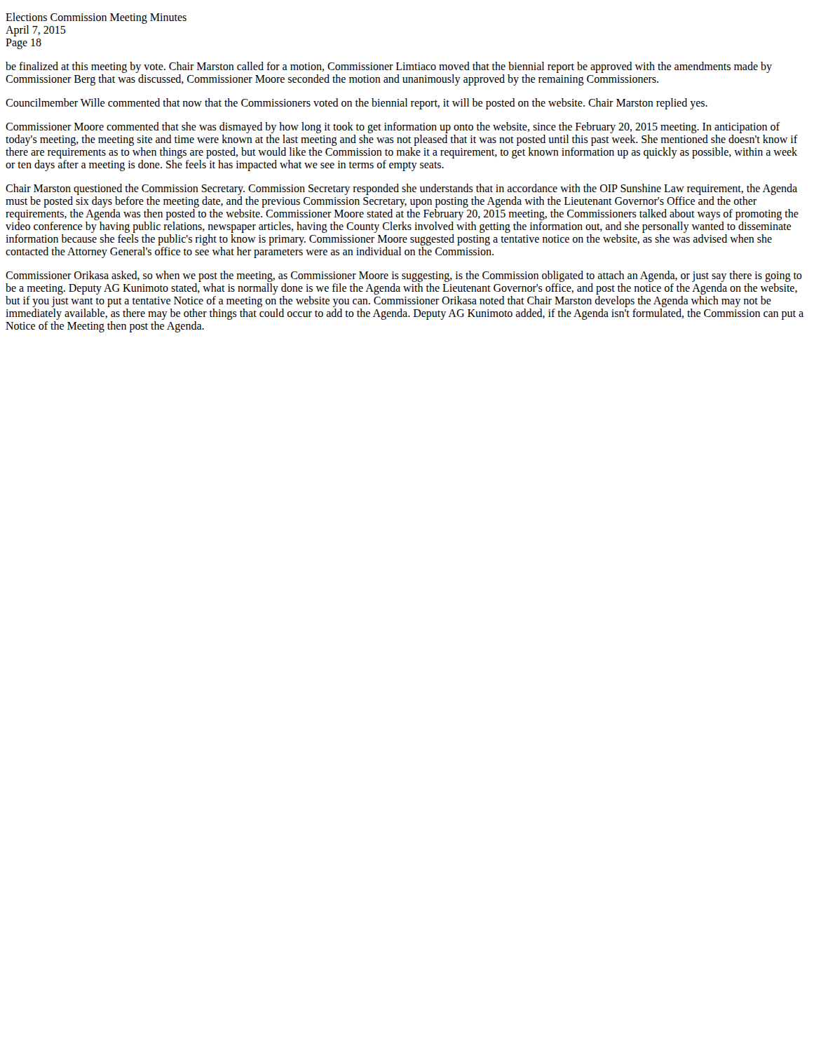Elections Commission Meeting Minutes
April 7, 2015
Page 18
be finalized at this meeting by vote. Chair Marston called for a motion, Commissioner Limtiaco moved that the biennial report be approved with the amendments made by Commissioner Berg that was discussed, Commissioner Moore seconded the motion and unanimously approved by the remaining Commissioners.
Councilmember Wille commented that now that the Commissioners voted on the biennial report, it will be posted on the website. Chair Marston replied yes.
Commissioner Moore commented that she was dismayed by how long it took to get information up onto the website, since the February 20, 2015 meeting. In anticipation of today's meeting, the meeting site and time were known at the last meeting and she was not pleased that it was not posted until this past week. She mentioned she doesn't know if there are requirements as to when things are posted, but would like the Commission to make it a requirement, to get known information up as quickly as possible, within a week or ten days after a meeting is done. She feels it has impacted what we see in terms of empty seats.
Chair Marston questioned the Commission Secretary. Commission Secretary responded she understands that in accordance with the OIP Sunshine Law requirement, the Agenda must be posted six days before the meeting date, and the previous Commission Secretary, upon posting the Agenda with the Lieutenant Governor's Office and the other requirements, the Agenda was then posted to the website. Commissioner Moore stated at the February 20, 2015 meeting, the Commissioners talked about ways of promoting the video conference by having public relations, newspaper articles, having the County Clerks involved with getting the information out, and she personally wanted to disseminate information because she feels the public's right to know is primary. Commissioner Moore suggested posting a tentative notice on the website, as she was advised when she contacted the Attorney General's office to see what her parameters were as an individual on the Commission.
Commissioner Orikasa asked, so when we post the meeting, as Commissioner Moore is suggesting, is the Commission obligated to attach an Agenda, or just say there is going to be a meeting. Deputy AG Kunimoto stated, what is normally done is we file the Agenda with the Lieutenant Governor's office, and post the notice of the Agenda on the website, but if you just want to put a tentative Notice of a meeting on the website you can. Commissioner Orikasa noted that Chair Marston develops the Agenda which may not be immediately available, as there may be other things that could occur to add to the Agenda. Deputy AG Kunimoto added, if the Agenda isn't formulated, the Commission can put a Notice of the Meeting then post the Agenda.